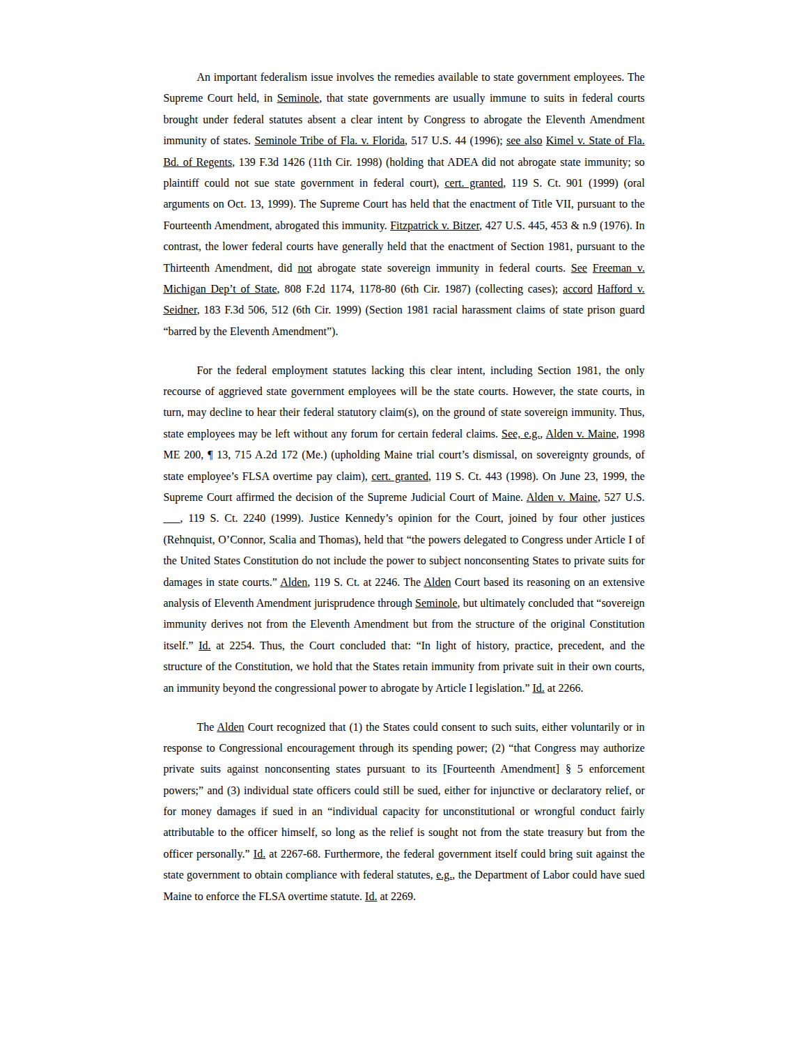An important federalism issue involves the remedies available to state government employees. The Supreme Court held, in Seminole, that state governments are usually immune to suits in federal courts brought under federal statutes absent a clear intent by Congress to abrogate the Eleventh Amendment immunity of states. Seminole Tribe of Fla. v. Florida, 517 U.S. 44 (1996); see also Kimel v. State of Fla. Bd. of Regents, 139 F.3d 1426 (11th Cir. 1998) (holding that ADEA did not abrogate state immunity; so plaintiff could not sue state government in federal court), cert. granted, 119 S. Ct. 901 (1999) (oral arguments on Oct. 13, 1999). The Supreme Court has held that the enactment of Title VII, pursuant to the Fourteenth Amendment, abrogated this immunity. Fitzpatrick v. Bitzer, 427 U.S. 445, 453 & n.9 (1976). In contrast, the lower federal courts have generally held that the enactment of Section 1981, pursuant to the Thirteenth Amendment, did not abrogate state sovereign immunity in federal courts. See Freeman v. Michigan Dep’t of State, 808 F.2d 1174, 1178-80 (6th Cir. 1987) (collecting cases); accord Hafford v. Seidner, 183 F.3d 506, 512 (6th Cir. 1999) (Section 1981 racial harassment claims of state prison guard “barred by the Eleventh Amendment”).
For the federal employment statutes lacking this clear intent, including Section 1981, the only recourse of aggrieved state government employees will be the state courts. However, the state courts, in turn, may decline to hear their federal statutory claim(s), on the ground of state sovereign immunity. Thus, state employees may be left without any forum for certain federal claims. See, e.g., Alden v. Maine, 1998 ME 200, ¶ 13, 715 A.2d 172 (Me.) (upholding Maine trial court’s dismissal, on sovereignty grounds, of state employee’s FLSA overtime pay claim), cert. granted, 119 S. Ct. 443 (1998). On June 23, 1999, the Supreme Court affirmed the decision of the Supreme Judicial Court of Maine. Alden v. Maine, 527 U.S. ___, 119 S. Ct. 2240 (1999). Justice Kennedy’s opinion for the Court, joined by four other justices (Rehnquist, O’Connor, Scalia and Thomas), held that “the powers delegated to Congress under Article I of the United States Constitution do not include the power to subject nonconsenting States to private suits for damages in state courts.” Alden, 119 S. Ct. at 2246. The Alden Court based its reasoning on an extensive analysis of Eleventh Amendment jurisprudence through Seminole, but ultimately concluded that “sovereign immunity derives not from the Eleventh Amendment but from the structure of the original Constitution itself.” Id. at 2254. Thus, the Court concluded that: “In light of history, practice, precedent, and the structure of the Constitution, we hold that the States retain immunity from private suit in their own courts, an immunity beyond the congressional power to abrogate by Article I legislation.” Id. at 2266.
The Alden Court recognized that (1) the States could consent to such suits, either voluntarily or in response to Congressional encouragement through its spending power; (2) “that Congress may authorize private suits against nonconsenting states pursuant to its [Fourteenth Amendment] § 5 enforcement powers;” and (3) individual state officers could still be sued, either for injunctive or declaratory relief, or for money damages if sued in an “individual capacity for unconstitutional or wrongful conduct fairly attributable to the officer himself, so long as the relief is sought not from the state treasury but from the officer personally.” Id. at 2267-68. Furthermore, the federal government itself could bring suit against the state government to obtain compliance with federal statutes, e.g., the Department of Labor could have sued Maine to enforce the FLSA overtime statute. Id. at 2269.